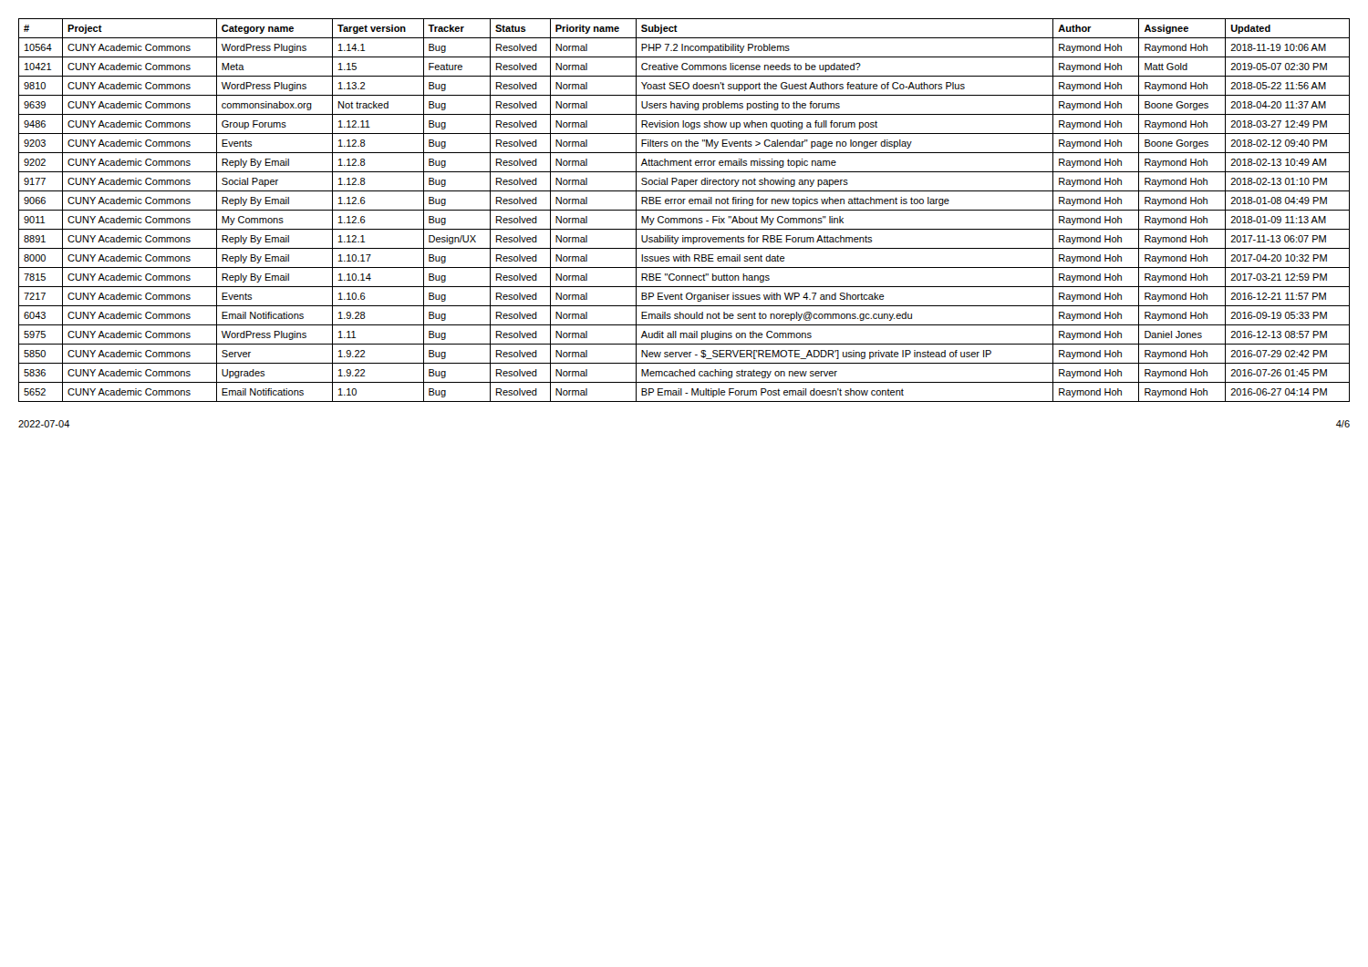| # | Project | Category name | Target version | Tracker | Status | Priority name | Subject | Author | Assignee | Updated |
| --- | --- | --- | --- | --- | --- | --- | --- | --- | --- | --- |
| 10564 | CUNY Academic Commons | WordPress Plugins | 1.14.1 | Bug | Resolved | Normal | PHP 7.2 Incompatibility Problems | Raymond Hoh | Raymond Hoh | 2018-11-19 10:06 AM |
| 10421 | CUNY Academic Commons | Meta | 1.15 | Feature | Resolved | Normal | Creative Commons license needs to be updated? | Raymond Hoh | Matt Gold | 2019-05-07 02:30 PM |
| 9810 | CUNY Academic Commons | WordPress Plugins | 1.13.2 | Bug | Resolved | Normal | Yoast SEO doesn't support the Guest Authors feature of Co-Authors Plus | Raymond Hoh | Raymond Hoh | 2018-05-22 11:56 AM |
| 9639 | CUNY Academic Commons | commonsinabox.org | Not tracked | Bug | Resolved | Normal | Users having problems posting to the forums | Raymond Hoh | Boone Gorges | 2018-04-20 11:37 AM |
| 9486 | CUNY Academic Commons | Group Forums | 1.12.11 | Bug | Resolved | Normal | Revision logs show up when quoting a full forum post | Raymond Hoh | Raymond Hoh | 2018-03-27 12:49 PM |
| 9203 | CUNY Academic Commons | Events | 1.12.8 | Bug | Resolved | Normal | Filters on the "My Events > Calendar" page no longer display | Raymond Hoh | Boone Gorges | 2018-02-12 09:40 PM |
| 9202 | CUNY Academic Commons | Reply By Email | 1.12.8 | Bug | Resolved | Normal | Attachment error emails missing topic name | Raymond Hoh | Raymond Hoh | 2018-02-13 10:49 AM |
| 9177 | CUNY Academic Commons | Social Paper | 1.12.8 | Bug | Resolved | Normal | Social Paper directory not showing any papers | Raymond Hoh | Raymond Hoh | 2018-02-13 01:10 PM |
| 9066 | CUNY Academic Commons | Reply By Email | 1.12.6 | Bug | Resolved | Normal | RBE error email not firing for new topics when attachment is too large | Raymond Hoh | Raymond Hoh | 2018-01-08 04:49 PM |
| 9011 | CUNY Academic Commons | My Commons | 1.12.6 | Bug | Resolved | Normal | My Commons - Fix "About My Commons" link | Raymond Hoh | Raymond Hoh | 2018-01-09 11:13 AM |
| 8891 | CUNY Academic Commons | Reply By Email | 1.12.1 | Design/UX | Resolved | Normal | Usability improvements for RBE Forum Attachments | Raymond Hoh | Raymond Hoh | 2017-11-13 06:07 PM |
| 8000 | CUNY Academic Commons | Reply By Email | 1.10.17 | Bug | Resolved | Normal | Issues with RBE email sent date | Raymond Hoh | Raymond Hoh | 2017-04-20 10:32 PM |
| 7815 | CUNY Academic Commons | Reply By Email | 1.10.14 | Bug | Resolved | Normal | RBE "Connect" button hangs | Raymond Hoh | Raymond Hoh | 2017-03-21 12:59 PM |
| 7217 | CUNY Academic Commons | Events | 1.10.6 | Bug | Resolved | Normal | BP Event Organiser issues with WP 4.7 and Shortcake | Raymond Hoh | Raymond Hoh | 2016-12-21 11:57 PM |
| 6043 | CUNY Academic Commons | Email Notifications | 1.9.28 | Bug | Resolved | Normal | Emails should not be sent to noreply@commons.gc.cuny.edu | Raymond Hoh | Raymond Hoh | 2016-09-19 05:33 PM |
| 5975 | CUNY Academic Commons | WordPress Plugins | 1.11 | Bug | Resolved | Normal | Audit all mail plugins on the Commons | Raymond Hoh | Daniel Jones | 2016-12-13 08:57 PM |
| 5850 | CUNY Academic Commons | Server | 1.9.22 | Bug | Resolved | Normal | New server - $_SERVER['REMOTE_ADDR'] using private IP instead of user IP | Raymond Hoh | Raymond Hoh | 2016-07-29 02:42 PM |
| 5836 | CUNY Academic Commons | Upgrades | 1.9.22 | Bug | Resolved | Normal | Memcached caching strategy on new server | Raymond Hoh | Raymond Hoh | 2016-07-26 01:45 PM |
| 5652 | CUNY Academic Commons | Email Notifications | 1.10 | Bug | Resolved | Normal | BP Email - Multiple Forum Post email doesn't show content | Raymond Hoh | Raymond Hoh | 2016-06-27 04:14 PM |
2022-07-04 4/6